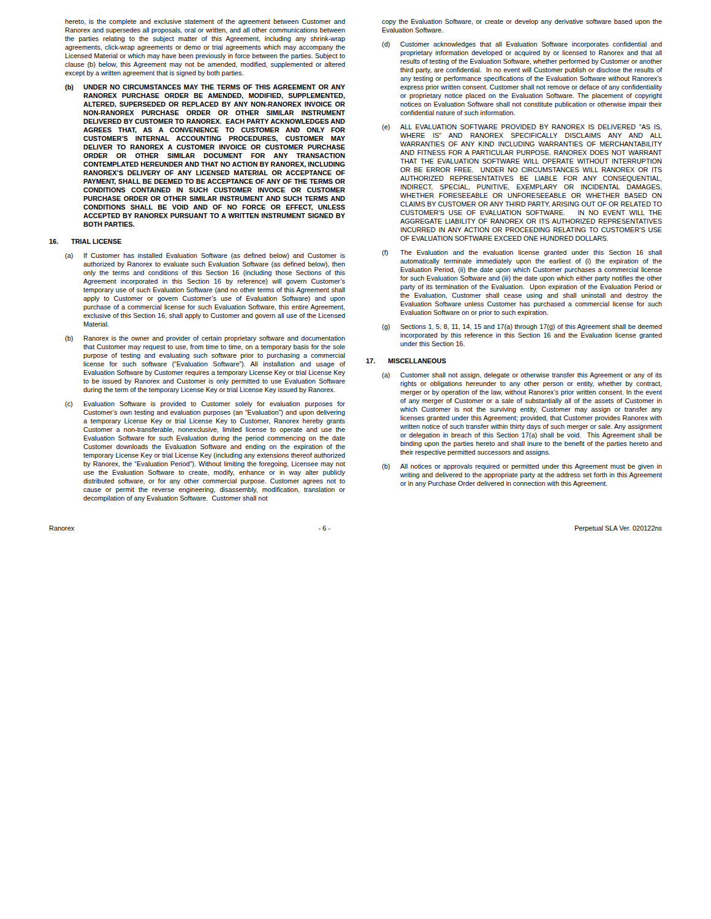hereto, is the complete and exclusive statement of the agreement between Customer and Ranorex and supersedes all proposals, oral or written, and all other communications between the parties relating to the subject matter of this Agreement, including any shrink-wrap agreements, click-wrap agreements or demo or trial agreements which may accompany the Licensed Material or which may have been previously in force between the parties. Subject to clause (b) below, this Agreement may not be amended, modified, supplemented or altered except by a written agreement that is signed by both parties.
(b)
UNDER NO CIRCUMSTANCES MAY THE TERMS OF THIS AGREEMENT OR ANY RANOREX PURCHASE ORDER BE AMENDED, MODIFIED, SUPPLEMENTED, ALTERED, SUPERSEDED OR REPLACED BY ANY NON-RANOREX INVOICE OR NON-RANOREX PURCHASE ORDER OR OTHER SIMILAR INSTRUMENT DELIVERED BY CUSTOMER TO RANOREX. EACH PARTY ACKNOWLEDGES AND AGREES THAT, AS A CONVENIENCE TO CUSTOMER AND ONLY FOR CUSTOMER’S INTERNAL ACCOUNTING PROCEDURES, CUSTOMER MAY DELIVER TO RANOREX A CUSTOMER INVOICE OR CUSTOMER PURCHASE ORDER OR OTHER SIMILAR DOCUMENT FOR ANY TRANSACTION CONTEMPLATED HEREUNDER AND THAT NO ACTION BY RANOREX, INCLUDING RANOREX’S DELIVERY OF ANY LICENSED MATERIAL OR ACCEPTANCE OF PAYMENT, SHALL BE DEEMED TO BE ACCEPTANCE OF ANY OF THE TERMS OR CONDITIONS CONTAINED IN SUCH CUSTOMER INVOICE OR CUSTOMER PURCHASE ORDER OR OTHER SIMILAR INSTRUMENT AND SUCH TERMS AND CONDITIONS SHALL BE VOID AND OF NO FORCE OR EFFECT, UNLESS ACCEPTED BY RANOREX PURSUANT TO A WRITTEN INSTRUMENT SIGNED BY BOTH PARTIES.
16.
TRIAL LICENSE
(a)
If Customer has installed Evaluation Software (as defined below) and Customer is authorized by Ranorex to evaluate such Evaluation Software (as defined below), then only the terms and conditions of this Section 16 (including those Sections of this Agreement incorporated in this Section 16 by reference) will govern Customer’s temporary use of such Evaluation Software (and no other terms of this Agreement shall apply to Customer or govern Customer’s use of Evaluation Software) and upon purchase of a commercial license for such Evaluation Software, this entire Agreement, exclusive of this Section 16, shall apply to Customer and govern all use of the Licensed Material.
(b)
Ranorex is the owner and provider of certain proprietary software and documentation that Customer may request to use, from time to time, on a temporary basis for the sole purpose of testing and evaluating such software prior to purchasing a commercial license for such software (“Evaluation Software”). All installation and usage of Evaluation Software by Customer requires a temporary License Key or trial License Key to be issued by Ranorex and Customer is only permitted to use Evaluation Software during the term of the temporary License Key or trial License Key issued by Ranorex.
(c)
Evaluation Software is provided to Customer solely for evaluation purposes for Customer’s own testing and evaluation purposes (an “Evaluation”) and upon delivering a temporary License Key or trial License Key to Customer, Ranorex hereby grants Customer a non-transferable, nonexclusive, limited license to operate and use the Evaluation Software for such Evaluation during the period commencing on the date Customer downloads the Evaluation Software and ending on the expiration of the temporary License Key or trial License Key (including any extensions thereof authorized by Ranorex, the “Evaluation Period”). Without limiting the foregoing, Licensee may not use the Evaluation Software to create, modify, enhance or in way alter publicly distributed software, or for any other commercial purpose. Customer agrees not to cause or permit the reverse engineering, disassembly, modification, translation or decompilation of any Evaluation Software. Customer shall not
copy the Evaluation Software, or create or develop any derivative software based upon the Evaluation Software.
(d)
Customer acknowledges that all Evaluation Software incorporates confidential and proprietary information developed or acquired by or licensed to Ranorex and that all results of testing of the Evaluation Software, whether performed by Customer or another third party, are confidential. In no event will Customer publish or disclose the results of any testing or performance specifications of the Evaluation Software without Ranorex’s express prior written consent. Customer shall not remove or deface of any confidentiality or proprietary notice placed on the Evaluation Software. The placement of copyright notices on Evaluation Software shall not constitute publication or otherwise impair their confidential nature of such information.
(e)
ALL EVALUATION SOFTWARE PROVIDED BY RANOREX IS DELIVERED "AS IS, WHERE IS" AND RANOREX SPECIFICALLY DISCLAIMS ANY AND ALL WARRANTIES OF ANY KIND INCLUDING WARRANTIES OF MERCHANTABILITY AND FITNESS FOR A PARTICULAR PURPOSE. RANOREX DOES NOT WARRANT THAT THE EVALUATION SOFTWARE WILL OPERATE WITHOUT INTERRUPTION OR BE ERROR FREE. UNDER NO CIRCUMSTANCES WILL RANOREX OR ITS AUTHORIZED REPRESENTATIVES BE LIABLE FOR ANY CONSEQUENTIAL, INDIRECT, SPECIAL, PUNITIVE, EXEMPLARY OR INCIDENTAL DAMAGES, WHETHER FORESEEABLE OR UNFORESEEABLE OR WHETHER BASED ON CLAIMS BY CUSTOMER OR ANY THIRD PARTY, ARISING OUT OF OR RELATED TO CUSTOMER’S USE OF EVALUATION SOFTWARE. IN NO EVENT WILL THE AGGREGATE LIABILITY OF RANOREX OR ITS AUTHORIZED REPRESENTATIVES INCURRED IN ANY ACTION OR PROCEEDING RELATING TO CUSTOMER’S USE OF EVALUATION SOFTWARE EXCEED ONE HUNDRED DOLLARS.
(f)
The Evaluation and the evaluation license granted under this Section 16 shall automatically terminate immediately upon the earliest of (i) the expiration of the Evaluation Period, (ii) the date upon which Customer purchases a commercial license for such Evaluation Software and (iii) the date upon which either party notifies the other party of its termination of the Evaluation. Upon expiration of the Evaluation Period or the Evaluation, Customer shall cease using and shall uninstall and destroy the Evaluation Software unless Customer has purchased a commercial license for such Evaluation Software on or prior to such expiration.
(g)
Sections 1, 5, 8, 11, 14, 15 and 17(a) through 17(g) of this Agreement shall be deemed incorporated by this reference in this Section 16 and the Evaluation license granted under this Section 16.
17.
MISCELLANEOUS
(a)
Customer shall not assign, delegate or otherwise transfer this Agreement or any of its rights or obligations hereunder to any other person or entity, whether by contract, merger or by operation of the law, without Ranorex’s prior written consent. In the event of any merger of Customer or a sale of substantially all of the assets of Customer in which Customer is not the surviving entity, Customer may assign or transfer any licenses granted under this Agreement; provided, that Customer provides Ranorex with written notice of such transfer within thirty days of such merger or sale. Any assignment or delegation in breach of this Section 17(a) shall be void. This Agreement shall be binding upon the parties hereto and shall inure to the benefit of the parties hereto and their respective permitted successors and assigns.
(b)
All notices or approvals required or permitted under this Agreement must be given in writing and delivered to the appropriate party at the address set forth in this Agreement or in any Purchase Order delivered in connection with this Agreement.
Ranorex
- 6 -
Perpetual SLA Ver. 020122ns